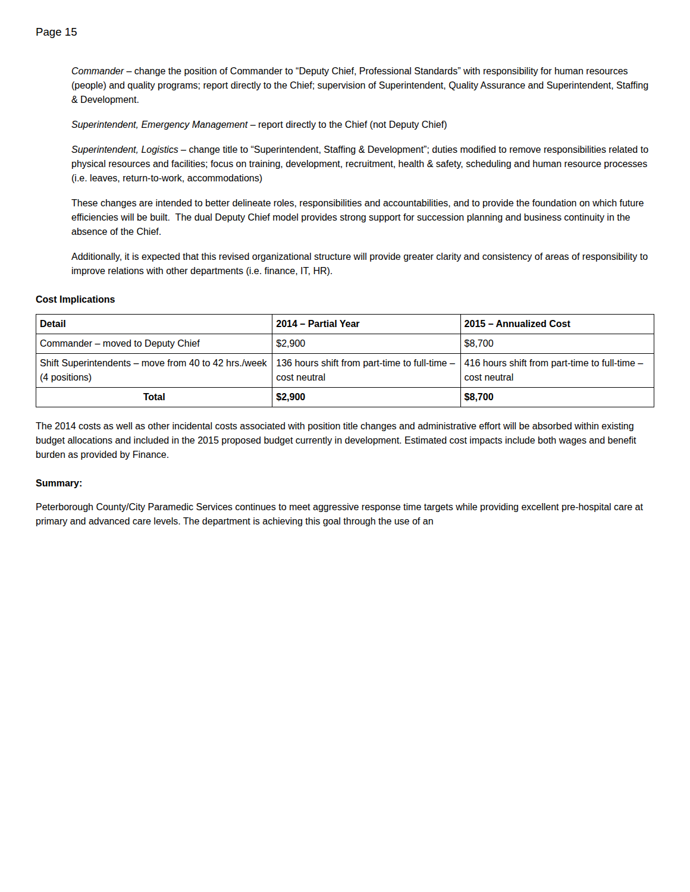Page 15
Commander – change the position of Commander to “Deputy Chief, Professional Standards” with responsibility for human resources (people) and quality programs; report directly to the Chief; supervision of Superintendent, Quality Assurance and Superintendent, Staffing & Development.
Superintendent, Emergency Management – report directly to the Chief (not Deputy Chief)
Superintendent, Logistics – change title to “Superintendent, Staffing & Development”; duties modified to remove responsibilities related to physical resources and facilities; focus on training, development, recruitment, health & safety, scheduling and human resource processes (i.e. leaves, return-to-work, accommodations)
These changes are intended to better delineate roles, responsibilities and accountabilities, and to provide the foundation on which future efficiencies will be built. The dual Deputy Chief model provides strong support for succession planning and business continuity in the absence of the Chief.
Additionally, it is expected that this revised organizational structure will provide greater clarity and consistency of areas of responsibility to improve relations with other departments (i.e. finance, IT, HR).
Cost Implications
| Detail | 2014 – Partial Year | 2015 – Annualized Cost |
| --- | --- | --- |
| Commander – moved to Deputy Chief | $2,900 | $8,700 |
| Shift Superintendents – move from 40 to 42 hrs./week (4 positions) | 136 hours shift from part-time to full-time – cost neutral | 416 hours shift from part-time to full-time – cost neutral |
| Total | $2,900 | $8,700 |
The 2014 costs as well as other incidental costs associated with position title changes and administrative effort will be absorbed within existing budget allocations and included in the 2015 proposed budget currently in development. Estimated cost impacts include both wages and benefit burden as provided by Finance.
Summary:
Peterborough County/City Paramedic Services continues to meet aggressive response time targets while providing excellent pre-hospital care at primary and advanced care levels. The department is achieving this goal through the use of an